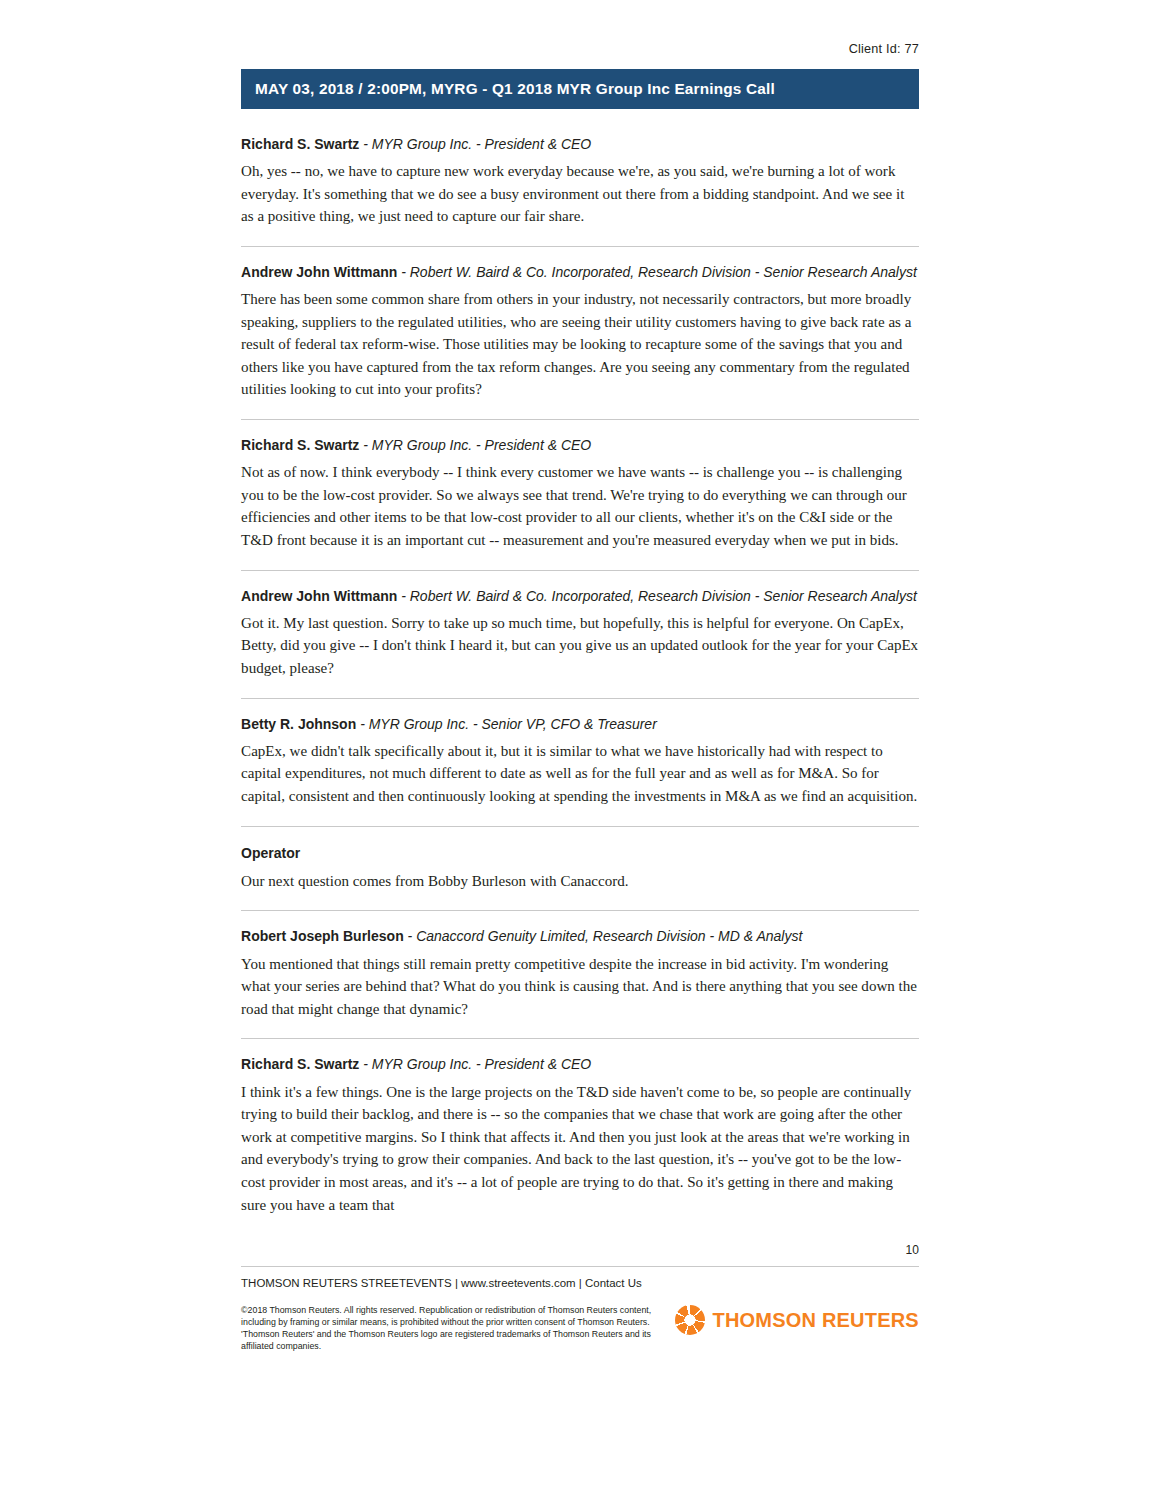Client Id: 77
MAY 03, 2018 / 2:00PM, MYRG - Q1 2018 MYR Group Inc Earnings Call
Richard S. Swartz - MYR Group Inc. - President & CEO
Oh, yes -- no, we have to capture new work everyday because we're, as you said, we're burning a lot of work everyday. It's something that we do see a busy environment out there from a bidding standpoint. And we see it as a positive thing, we just need to capture our fair share.
Andrew John Wittmann - Robert W. Baird & Co. Incorporated, Research Division - Senior Research Analyst
There has been some common share from others in your industry, not necessarily contractors, but more broadly speaking, suppliers to the regulated utilities, who are seeing their utility customers having to give back rate as a result of federal tax reform-wise. Those utilities may be looking to recapture some of the savings that you and others like you have captured from the tax reform changes. Are you seeing any commentary from the regulated utilities looking to cut into your profits?
Richard S. Swartz - MYR Group Inc. - President & CEO
Not as of now. I think everybody -- I think every customer we have wants -- is challenge you -- is challenging you to be the low-cost provider. So we always see that trend. We're trying to do everything we can through our efficiencies and other items to be that low-cost provider to all our clients, whether it's on the C&I side or the T&D front because it is an important cut -- measurement and you're measured everyday when we put in bids.
Andrew John Wittmann - Robert W. Baird & Co. Incorporated, Research Division - Senior Research Analyst
Got it. My last question. Sorry to take up so much time, but hopefully, this is helpful for everyone. On CapEx, Betty, did you give -- I don't think I heard it, but can you give us an updated outlook for the year for your CapEx budget, please?
Betty R. Johnson - MYR Group Inc. - Senior VP, CFO & Treasurer
CapEx, we didn't talk specifically about it, but it is similar to what we have historically had with respect to capital expenditures, not much different to date as well as for the full year and as well as for M&A. So for capital, consistent and then continuously looking at spending the investments in M&A as we find an acquisition.
Operator
Our next question comes from Bobby Burleson with Canaccord.
Robert Joseph Burleson - Canaccord Genuity Limited, Research Division - MD & Analyst
You mentioned that things still remain pretty competitive despite the increase in bid activity. I'm wondering what your series are behind that? What do you think is causing that. And is there anything that you see down the road that might change that dynamic?
Richard S. Swartz - MYR Group Inc. - President & CEO
I think it's a few things. One is the large projects on the T&D side haven't come to be, so people are continually trying to build their backlog, and there is -- so the companies that we chase that work are going after the other work at competitive margins. So I think that affects it. And then you just look at the areas that we're working in and everybody's trying to grow their companies. And back to the last question, it's -- you've got to be the low-cost provider in most areas, and it's -- a lot of people are trying to do that. So it's getting in there and making sure you have a team that
10
THOMSON REUTERS STREETEVENTS | www.streetevents.com | Contact Us
©2018 Thomson Reuters. All rights reserved. Republication or redistribution of Thomson Reuters content, including by framing or similar means, is prohibited without the prior written consent of Thomson Reuters. 'Thomson Reuters' and the Thomson Reuters logo are registered trademarks of Thomson Reuters and its affiliated companies.
THOMSON REUTERS